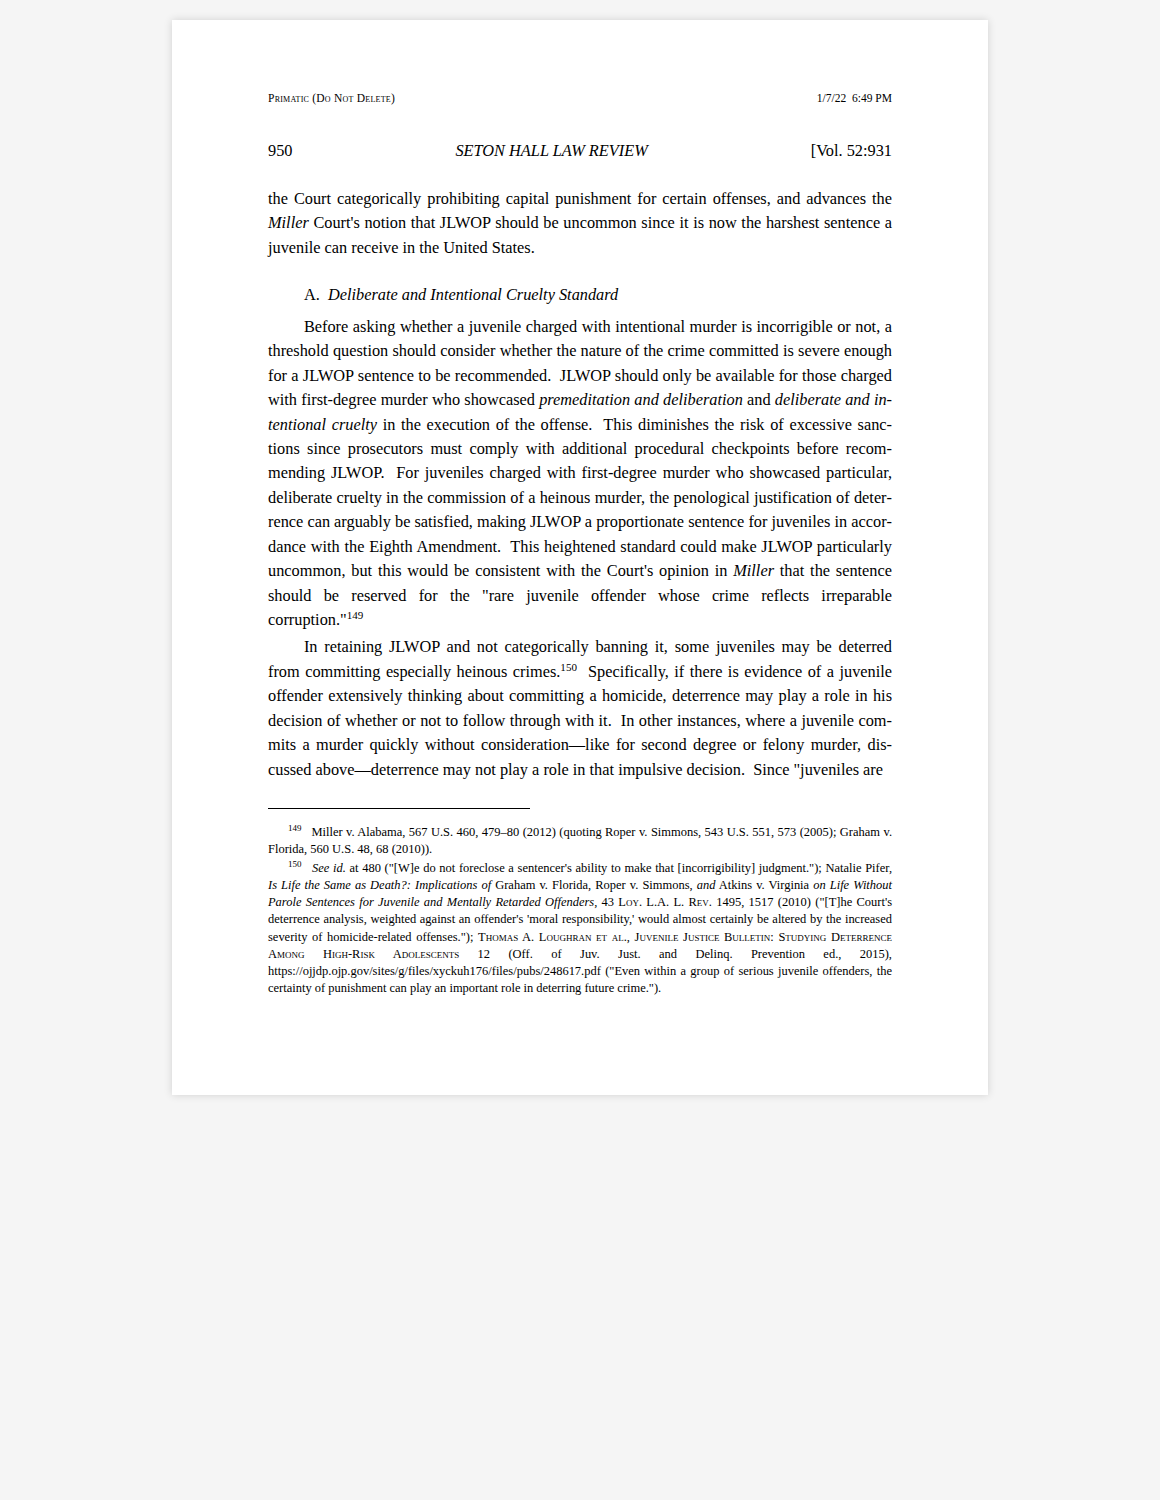Primatic (Do Not Delete) 1/7/22 6:49 PM
950 SETON HALL LAW REVIEW [Vol. 52:931
the Court categorically prohibiting capital punishment for certain offenses, and advances the Miller Court's notion that JLWOP should be uncommon since it is now the harshest sentence a juvenile can receive in the United States.
A. Deliberate and Intentional Cruelty Standard
Before asking whether a juvenile charged with intentional murder is incorrigible or not, a threshold question should consider whether the nature of the crime committed is severe enough for a JLWOP sentence to be recommended. JLWOP should only be available for those charged with first-degree murder who showcased premeditation and deliberation and deliberate and intentional cruelty in the execution of the offense. This diminishes the risk of excessive sanctions since prosecutors must comply with additional procedural checkpoints before recommending JLWOP. For juveniles charged with first-degree murder who showcased particular, deliberate cruelty in the commission of a heinous murder, the penological justification of deterrence can arguably be satisfied, making JLWOP a proportionate sentence for juveniles in accordance with the Eighth Amendment. This heightened standard could make JLWOP particularly uncommon, but this would be consistent with the Court's opinion in Miller that the sentence should be reserved for the "rare juvenile offender whose crime reflects irreparable corruption."149
In retaining JLWOP and not categorically banning it, some juveniles may be deterred from committing especially heinous crimes.150 Specifically, if there is evidence of a juvenile offender extensively thinking about committing a homicide, deterrence may play a role in his decision of whether or not to follow through with it. In other instances, where a juvenile commits a murder quickly without consideration—like for second degree or felony murder, discussed above—deterrence may not play a role in that impulsive decision. Since "juveniles are
149 Miller v. Alabama, 567 U.S. 460, 479–80 (2012) (quoting Roper v. Simmons, 543 U.S. 551, 573 (2005); Graham v. Florida, 560 U.S. 48, 68 (2010)).
150 See id. at 480 ("[W]e do not foreclose a sentencer's ability to make that [incorrigibility] judgment."); Natalie Pifer, Is Life the Same as Death?: Implications of Graham v. Florida, Roper v. Simmons, and Atkins v. Virginia on Life Without Parole Sentences for Juvenile and Mentally Retarded Offenders, 43 Loy. L.A. L. Rev. 1495, 1517 (2010) ("[T]he Court's deterrence analysis, weighted against an offender's 'moral responsibility,' would almost certainly be altered by the increased severity of homicide-related offenses."); Thomas A. Loughran et al., Juvenile Justice Bulletin: Studying Deterrence Among High-Risk Adolescents 12 (Off. of Juv. Just. and Delinq. Prevention ed., 2015), https://ojjdp.ojp.gov/sites/g/files/xyckuh176/files/pubs/248617.pdf ("Even within a group of serious juvenile offenders, the certainty of punishment can play an important role in deterring future crime.").